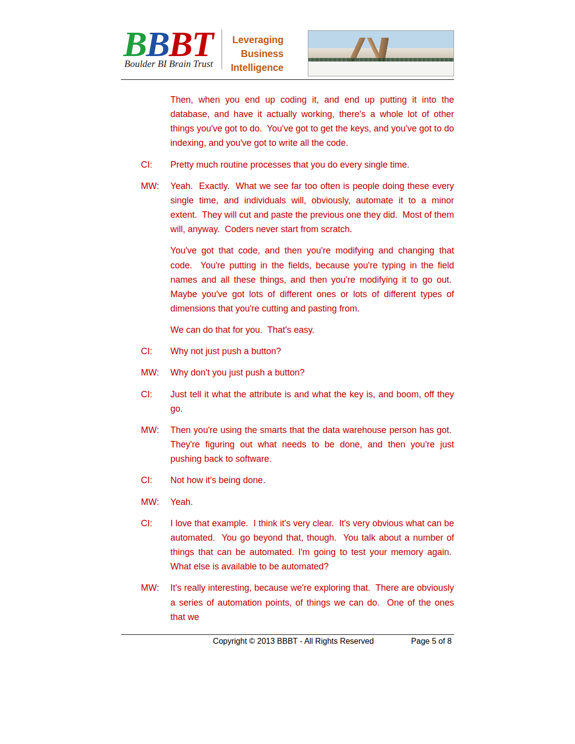BBBT
Boulder BI Brain Trust
Leveraging
Business
Intelligence
Then, when you end up coding it, and end up putting it into the database, and have it actually working, there's a whole lot of other things you've got to do. You've got to get the keys, and you've got to do indexing, and you've got to write all the code.
CI:
Pretty much routine processes that you do every single time.
MW:
Yeah. Exactly. What we see far too often is people doing these every single time, and individuals will, obviously, automate it to a minor extent. They will cut and paste the previous one they did. Most of them will, anyway. Coders never start from scratch.
You've got that code, and then you're modifying and changing that code. You're putting in the fields, because you're typing in the field names and all these things, and then you're modifying it to go out. Maybe you've got lots of different ones or lots of different types of dimensions that you're cutting and pasting from.
We can do that for you. That's easy.
CI:
Why not just push a button?
MW:
Why don't you just push a button?
CI:
Just tell it what the attribute is and what the key is, and boom, off they go.
MW:
Then you're using the smarts that the data warehouse person has got. They're figuring out what needs to be done, and then you're just pushing back to software.
CI:
Not how it's being done.
MW:
Yeah.
CI:
I love that example. I think it's very clear. It's very obvious what can be automated. You go beyond that, though. You talk about a number of things that can be automated. I'm going to test your memory again. What else is available to be automated?
MW:
It's really interesting, because we're exploring that. There are obviously a series of automation points, of things we can do. One of the ones that we
Copyright © 2013 BBBT - All Rights Reserved
Page 5 of 8